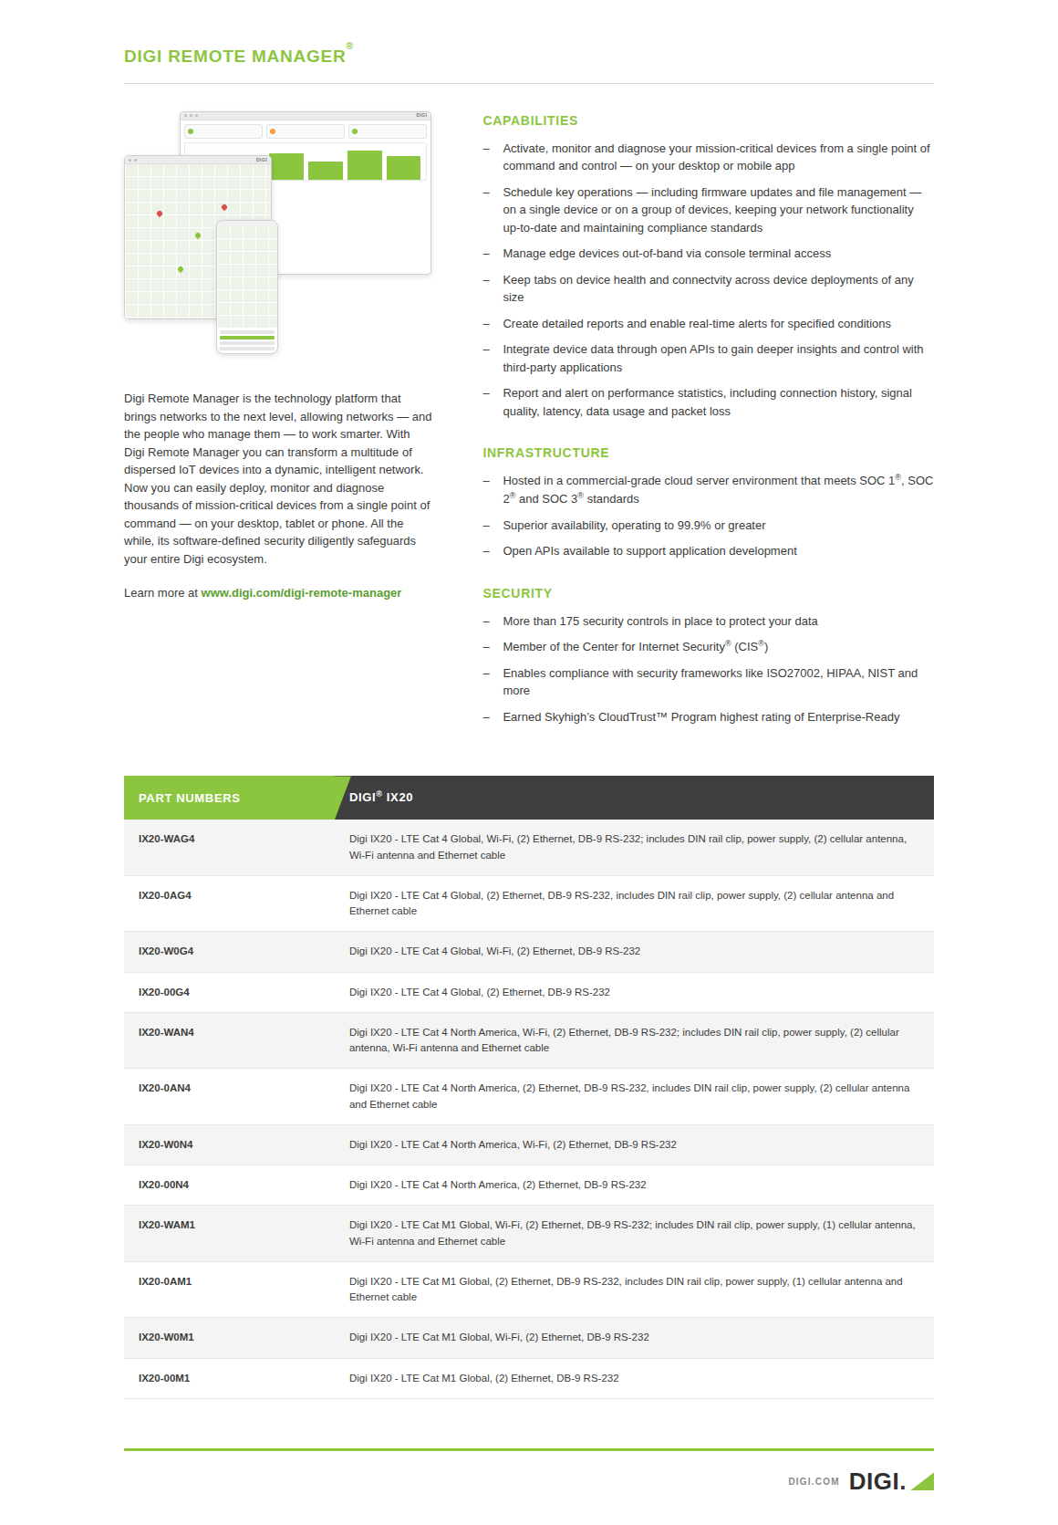Digi Remote Manager®
DIGI
DIGI
Digi Remote Manager is the technology platform that brings networks to the next level, allowing networks — and the people who manage them — to work smarter. With Digi Remote Manager you can transform a multitude of dispersed IoT devices into a dynamic, intelligent network. Now you can easily deploy, monitor and diagnose thousands of mission-critical devices from a single point of command — on your desktop, tablet or phone. All the while, its software-defined security diligently safeguards your entire Digi ecosystem.
Learn more at www.digi.com/digi-remote-manager
Capabilities
Activate, monitor and diagnose your mission-critical devices from a single point of command and control — on your desktop or mobile app
Schedule key operations — including firmware updates and file management — on a single device or on a group of devices, keeping your network functionality up-to-date and maintaining compliance standards
Manage edge devices out-of-band via console terminal access
Keep tabs on device health and connectvity across device deployments of any size
Create detailed reports and enable real-time alerts for specified conditions
Integrate device data through open APIs to gain deeper insights and control with third-party applications
Report and alert on performance statistics, including connection history, signal quality, latency, data usage and packet loss
Infrastructure
Hosted in a commercial-grade cloud server environment that meets SOC 1®, SOC 2® and SOC 3® standards
Superior availability, operating to 99.9% or greater
Open APIs available to support application development
Security
More than 175 security controls in place to protect your data
Member of the Center for Internet Security® (CIS®)
Enables compliance with security frameworks like ISO27002, HIPAA, NIST and more
Earned Skyhigh’s CloudTrust™ Program highest rating of Enterprise-Ready
Digi IX20 part numbers and descriptions
| Part Numbers | Digi ® IX20 |
| --- | --- |
| IX20-WAG4 | Digi IX20 - LTE Cat 4 Global, Wi-Fi, (2) Ethernet, DB-9 RS-232; includes DIN rail clip, power supply, (2) cellular antenna, Wi-Fi antenna and Ethernet cable |
| IX20-0AG4 | Digi IX20 - LTE Cat 4 Global, (2) Ethernet, DB-9 RS-232, includes DIN rail clip, power supply, (2) cellular antenna and Ethernet cable |
| IX20-W0G4 | Digi IX20 - LTE Cat 4 Global, Wi-Fi, (2) Ethernet, DB-9 RS-232 |
| IX20-00G4 | Digi IX20 - LTE Cat 4 Global, (2) Ethernet, DB-9 RS-232 |
| IX20-WAN4 | Digi IX20 - LTE Cat 4 North America, Wi-Fi, (2) Ethernet, DB-9 RS-232; includes DIN rail clip, power supply, (2) cellular antenna, Wi-Fi antenna and Ethernet cable |
| IX20-0AN4 | Digi IX20 - LTE Cat 4 North America, (2) Ethernet, DB-9 RS-232, includes DIN rail clip, power supply, (2) cellular antenna and Ethernet cable |
| IX20-W0N4 | Digi IX20 - LTE Cat 4 North America, Wi-Fi, (2) Ethernet, DB-9 RS-232 |
| IX20-00N4 | Digi IX20 - LTE Cat 4 North America, (2) Ethernet, DB-9 RS-232 |
| IX20-WAM1 | Digi IX20 - LTE Cat M1 Global, Wi-Fi, (2) Ethernet, DB-9 RS-232; includes DIN rail clip, power supply, (1) cellular antenna, Wi-Fi antenna and Ethernet cable |
| IX20-0AM1 | Digi IX20 - LTE Cat M1 Global, (2) Ethernet, DB-9 RS-232, includes DIN rail clip, power supply, (1) cellular antenna and Ethernet cable |
| IX20-W0M1 | Digi IX20 - LTE Cat M1 Global, Wi-Fi, (2) Ethernet, DB-9 RS-232 |
| IX20-00M1 | Digi IX20 - LTE Cat M1 Global, (2) Ethernet, DB-9 RS-232 |
DIGI.COM DIGI.